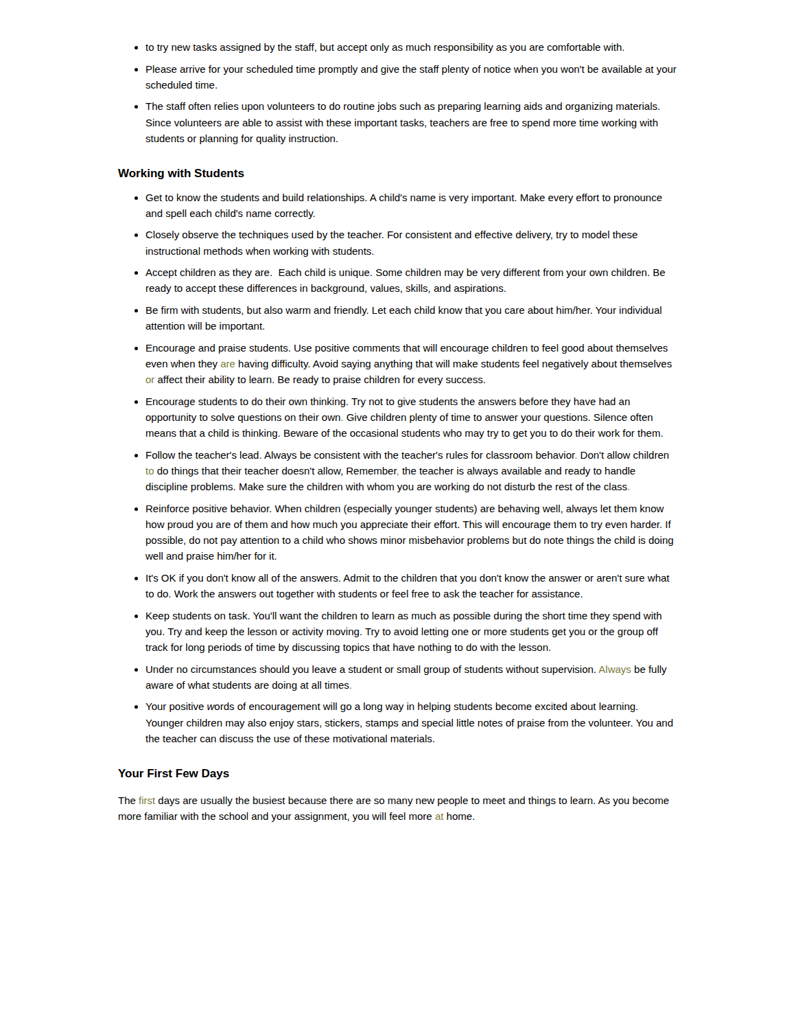to try new tasks assigned by the staff, but accept only as much responsibility as you are comfortable with.
Please arrive for your scheduled time promptly and give the staff plenty of notice when you won't be available at your scheduled time.
The staff often relies upon volunteers to do routine jobs such as preparing learning aids and organizing materials. Since volunteers are able to assist with these important tasks, teachers are free to spend more time working with students or planning for quality instruction.
Working with Students
Get to know the students and build relationships. A child's name is very important. Make every effort to pronounce and spell each child's name correctly.
Closely observe the techniques used by the teacher. For consistent and effective delivery, try to model these instructional methods when working with students.
Accept children as they are. Each child is unique. Some children may be very different from your own children. Be ready to accept these differences in background, values, skills, and aspirations.
Be firm with students, but also warm and friendly. Let each child know that you care about him/her. Your individual attention will be important.
Encourage and praise students. Use positive comments that will encourage children to feel good about themselves even when they are having difficulty. Avoid saying anything that will make students feel negatively about themselves or affect their ability to learn. Be ready to praise children for every success.
Encourage students to do their own thinking. Try not to give students the answers before they have had an opportunity to solve questions on their own. Give children plenty of time to answer your questions. Silence often means that a child is thinking. Beware of the occasional students who may try to get you to do their work for them.
Follow the teacher's lead. Always be consistent with the teacher's rules for classroom behavior. Don't allow children to do things that their teacher doesn't allow, Remember, the teacher is always available and ready to handle discipline problems. Make sure the children with whom you are working do not disturb the rest of the class.
Reinforce positive behavior. When children (especially younger students) are behaving well, always let them know how proud you are of them and how much you appreciate their effort. This will encourage them to try even harder. If possible, do not pay attention to a child who shows minor misbehavior problems but do note things the child is doing well and praise him/her for it.
It's OK if you don't know all of the answers. Admit to the children that you don't know the answer or aren't sure what to do. Work the answers out together with students or feel free to ask the teacher for assistance.
Keep students on task. You'll want the children to learn as much as possible during the short time they spend with you. Try and keep the lesson or activity moving. Try to avoid letting one or more students get you or the group off track for long periods of time by discussing topics that have nothing to do with the lesson.
Under no circumstances should you leave a student or small group of students without supervision. Always be fully aware of what students are doing at all times.
Your positive words of encouragement will go a long way in helping students become excited about learning. Younger children may also enjoy stars, stickers, stamps and special little notes of praise from the volunteer. You and the teacher can discuss the use of these motivational materials.
Your First Few Days
The first days are usually the busiest because there are so many new people to meet and things to learn. As you become more familiar with the school and your assignment, you will feel more at home.